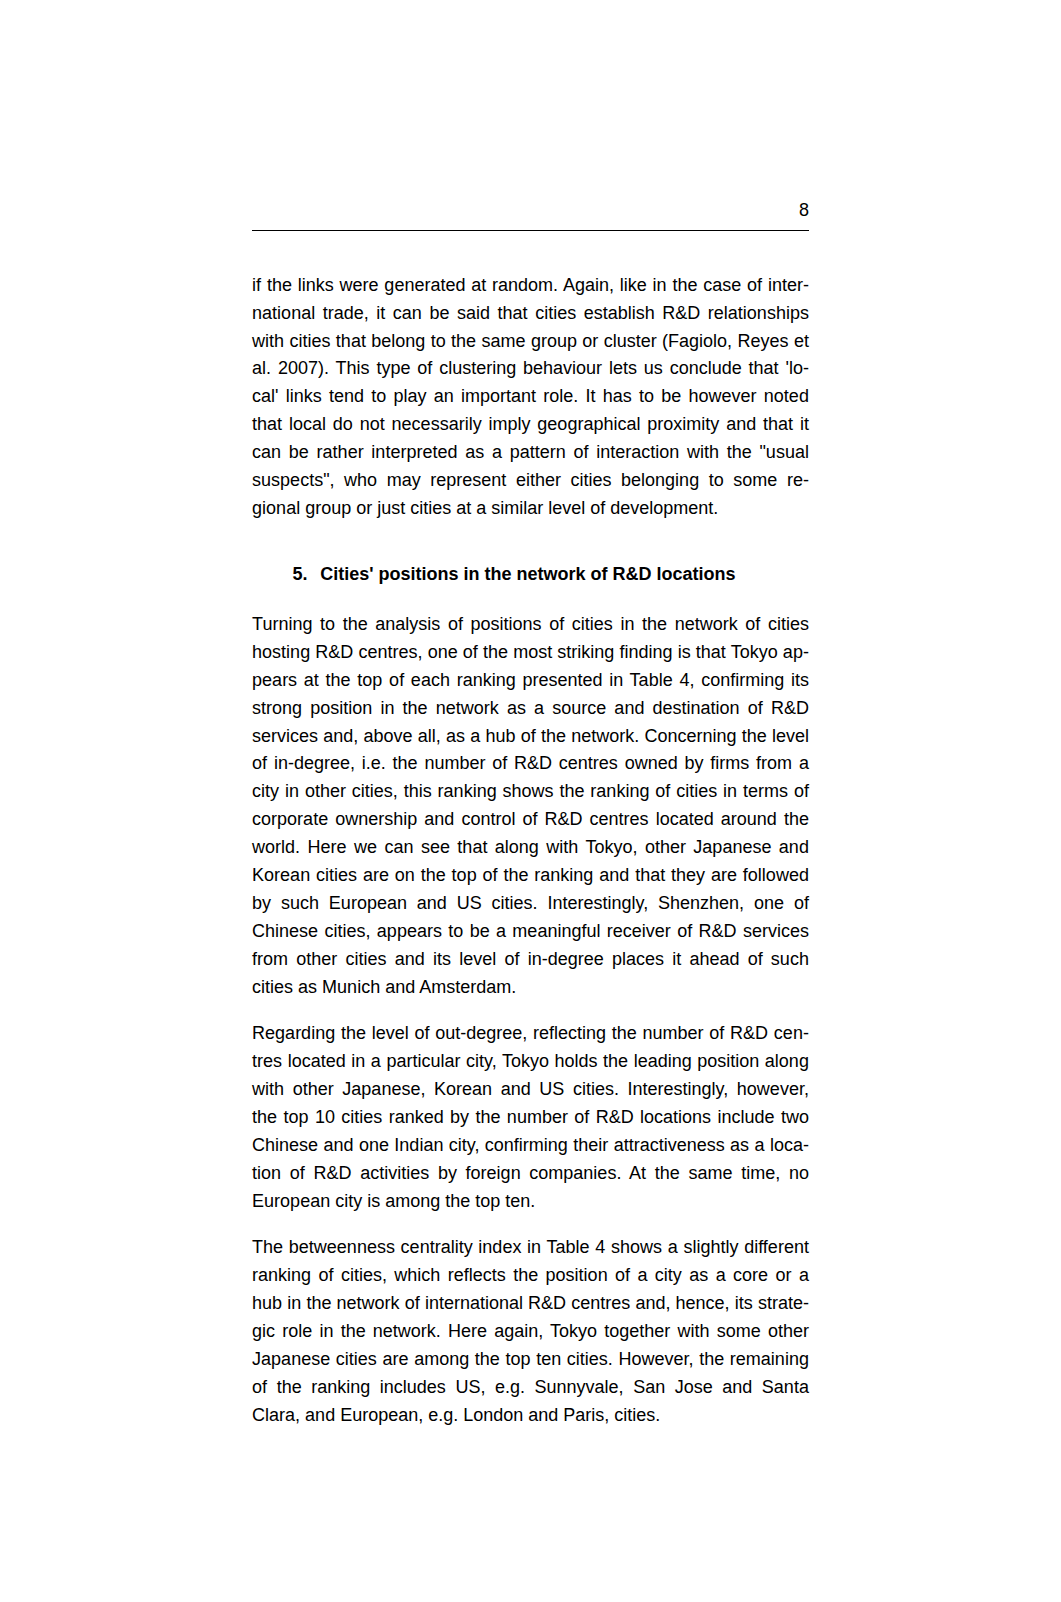8
if the links were generated at random. Again, like in the case of international trade, it can be said that cities establish R&D relationships with cities that belong to the same group or cluster (Fagiolo, Reyes et al. 2007). This type of clustering behaviour lets us conclude that 'local' links tend to play an important role. It has to be however noted that local do not necessarily imply geographical proximity and that it can be rather interpreted as a pattern of interaction with the "usual suspects", who may represent either cities belonging to some regional group or just cities at a similar level of development.
5. Cities' positions in the network of R&D locations
Turning to the analysis of positions of cities in the network of cities hosting R&D centres, one of the most striking finding is that Tokyo appears at the top of each ranking presented in Table 4, confirming its strong position in the network as a source and destination of R&D services and, above all, as a hub of the network. Concerning the level of in-degree, i.e. the number of R&D centres owned by firms from a city in other cities, this ranking shows the ranking of cities in terms of corporate ownership and control of R&D centres located around the world. Here we can see that along with Tokyo, other Japanese and Korean cities are on the top of the ranking and that they are followed by such European and US cities. Interestingly, Shenzhen, one of Chinese cities, appears to be a meaningful receiver of R&D services from other cities and its level of in-degree places it ahead of such cities as Munich and Amsterdam.
Regarding the level of out-degree, reflecting the number of R&D centres located in a particular city, Tokyo holds the leading position along with other Japanese, Korean and US cities. Interestingly, however, the top 10 cities ranked by the number of R&D locations include two Chinese and one Indian city, confirming their attractiveness as a location of R&D activities by foreign companies. At the same time, no European city is among the top ten.
The betweenness centrality index in Table 4 shows a slightly different ranking of cities, which reflects the position of a city as a core or a hub in the network of international R&D centres and, hence, its strategic role in the network. Here again, Tokyo together with some other Japanese cities are among the top ten cities. However, the remaining of the ranking includes US, e.g. Sunnyvale, San Jose and Santa Clara, and European, e.g. London and Paris, cities.